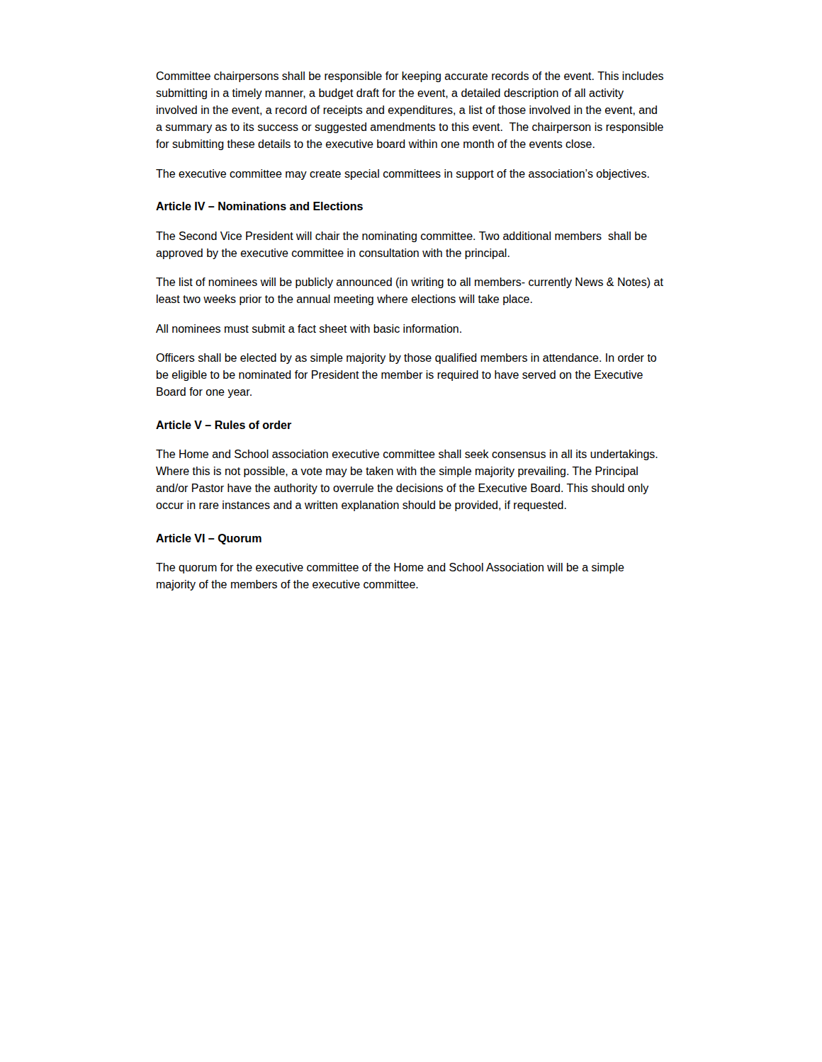Committee chairpersons shall be responsible for keeping accurate records of the event. This includes submitting in a timely manner, a budget draft for the event, a detailed description of all activity involved in the event, a record of receipts and expenditures, a list of those involved in the event, and a summary as to its success or suggested amendments to this event. The chairperson is responsible for submitting these details to the executive board within one month of the events close.
The executive committee may create special committees in support of the association’s objectives.
Article IV – Nominations and Elections
The Second Vice President will chair the nominating committee. Two additional members shall be approved by the executive committee in consultation with the principal.
The list of nominees will be publicly announced (in writing to all members- currently News & Notes) at least two weeks prior to the annual meeting where elections will take place.
All nominees must submit a fact sheet with basic information.
Officers shall be elected by as simple majority by those qualified members in attendance. In order to be eligible to be nominated for President the member is required to have served on the Executive Board for one year.
Article V – Rules of order
The Home and School association executive committee shall seek consensus in all its undertakings. Where this is not possible, a vote may be taken with the simple majority prevailing. The Principal and/or Pastor have the authority to overrule the decisions of the Executive Board. This should only occur in rare instances and a written explanation should be provided, if requested.
Article VI – Quorum
The quorum for the executive committee of the Home and School Association will be a simple majority of the members of the executive committee.